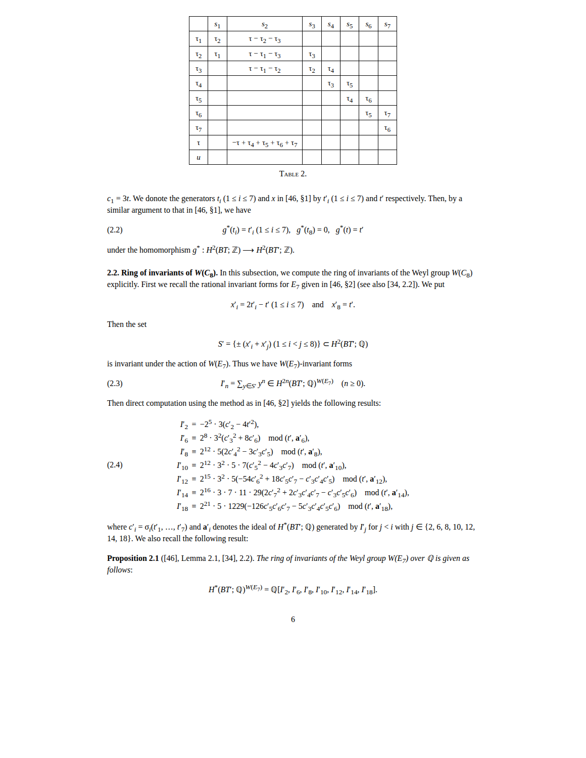| | s 1 | s 2 | s 3 | s 4 | s 5 | s 6 | s 7 |
| τ 1 | τ 2 | τ − τ 2 − τ 3 | | | | | |
| τ 2 | τ 1 | τ − τ 1 − τ 3 | τ 3 | | | | |
| τ 3 | | τ − τ 1 − τ 2 | τ 2 | τ 4 | | | |
| τ 4 | | | | τ 3 | τ 5 | | |
| τ 5 | | | | | τ 4 | τ 6 | |
| τ 6 | | | | | | τ 5 | τ 7 |
| τ 7 | | | | | | | τ 6 |
| τ | | −τ + τ 4 + τ 5 + τ 6 + τ 7 | | | | | |
| u | | | | | | | |
Table 2.
c1 = 3t. We donote the generators ti (1 ≤ i ≤ 7) and x in [46, §1] by t′i (1 ≤ i ≤ 7) and t′ respectively. Then, by a similar argument to that in [46, §1], we have
(2.2) g*(ti) = t′i (1 ≤ i ≤ 7), g*(t8) = 0, g*(t) = t′
under the homomorphism g* : H2(BT; ℤ) ⟶ H2(BT′; ℤ).
2.2. Ring of invariants of W(C8). In this subsection, we compute the ring of invariants of the Weyl group W(C8) explicitly. First we recall the rational invariant forms for E7 given in [46, §2] (see also [34, 2.2]). We put
x′i = 2t′i − t′ (1 ≤ i ≤ 7) and x′8 = t′.
Then the set
S′ = {± (x′i + x′j) (1 ≤ i < j ≤ 8)} ⊂ H2(BT′; ℚ)
is invariant under the action of W(E7). Thus we have W(E7)-invariant forms
(2.3) I′n = ∑y∈S′ yn ∈ H2n(BT′; ℚ)W(E7) (n ≥ 0).
Then direct computation using the method as in [46, §2] yields the following results:
(2.4)
| I ′ 2 | = | −2 5 · 3( c ′ 2 − 4 t ′ 2 ), |
| I ′ 6 | ≡ | 2 8 · 3 2 ( c ′ 3 2 + 8 c ′ 6 ) mod ( t ′, a ′ 6 ), |
| I ′ 8 | ≡ | 2 12 · 5(2 c ′ 4 2 − 3 c ′ 3 c ′ 5 ) mod ( t ′, a ′ 8 ), |
| I ′ 10 | ≡ | 2 12 · 3 2 · 5 · 7( c ′ 5 2 − 4 c ′ 3 c ′ 7 ) mod ( t ′, a ′ 10 ), |
| I ′ 12 | ≡ | 2 15 · 3 2 · 5(−54 c ′ 6 2 + 18 c ′ 5 c ′ 7 − c ′ 3 c ′ 4 c ′ 5 ) mod ( t ′, a ′ 12 ), |
| I ′ 14 | ≡ | 2 16 · 3 · 7 · 11 · 29(2 c ′ 7 2 + 2 c ′ 3 c ′ 4 c ′ 7 − c ′ 3 c ′ 5 c ′ 6 ) mod ( t ′, a ′ 14 ), |
| I ′ 18 | ≡ | 2 21 · 5 · 1229(−126 c ′ 5 c ′ 6 c ′ 7 − 5 c ′ 3 c ′ 4 c ′ 5 c ′ 6 ) mod ( t ′, a ′ 18 ), |
where c′i = σi(t′1, …, t′7) and a′i denotes the ideal of H*(BT′; ℚ) generated by I′j for j < i with j ∈ {2, 6, 8, 10, 12, 14, 18}. We also recall the following result:
Proposition 2.1 ([46], Lemma 2.1, [34], 2.2). The ring of invariants of the Weyl group W(E7) over ℚ is given as follows:
H*(BT′; ℚ)W(E7) = ℚ[I′2, I′6, I′8, I′10, I′12, I′14, I′18].
6